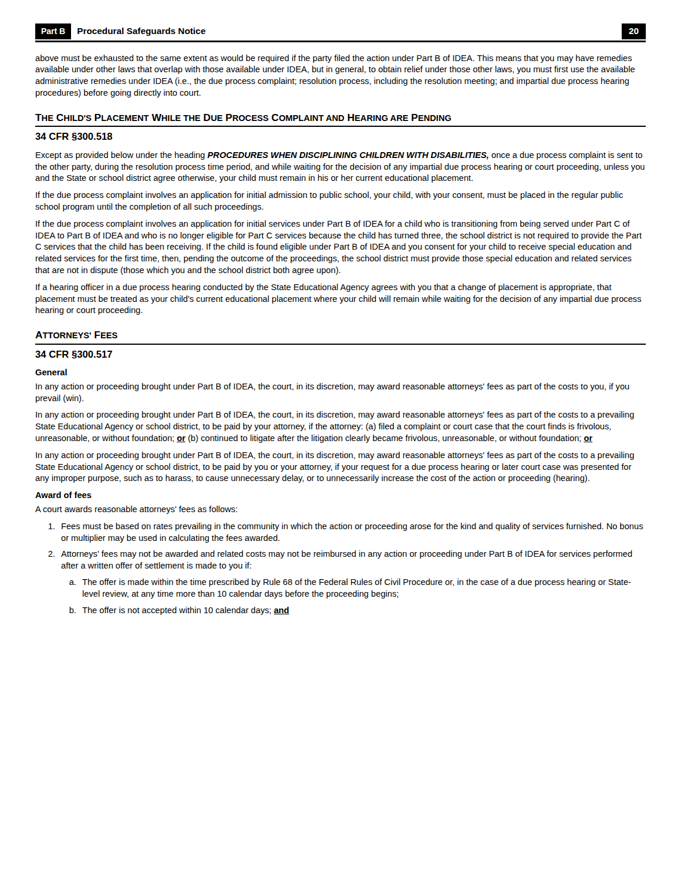Part B
Procedural Safeguards Notice
20
above must be exhausted to the same extent as would be required if the party filed the action under Part B of IDEA. This means that you may have remedies available under other laws that overlap with those available under IDEA, but in general, to obtain relief under those other laws, you must first use the available administrative remedies under IDEA (i.e., the due process complaint; resolution process, including the resolution meeting; and impartial due process hearing procedures) before going directly into court.
THE CHILD'S PLACEMENT WHILE THE DUE PROCESS COMPLAINT AND HEARING ARE PENDING
34 CFR §300.518
Except as provided below under the heading PROCEDURES WHEN DISCIPLINING CHILDREN WITH DISABILITIES, once a due process complaint is sent to the other party, during the resolution process time period, and while waiting for the decision of any impartial due process hearing or court proceeding, unless you and the State or school district agree otherwise, your child must remain in his or her current educational placement.
If the due process complaint involves an application for initial admission to public school, your child, with your consent, must be placed in the regular public school program until the completion of all such proceedings.
If the due process complaint involves an application for initial services under Part B of IDEA for a child who is transitioning from being served under Part C of IDEA to Part B of IDEA and who is no longer eligible for Part C services because the child has turned three, the school district is not required to provide the Part C services that the child has been receiving. If the child is found eligible under Part B of IDEA and you consent for your child to receive special education and related services for the first time, then, pending the outcome of the proceedings, the school district must provide those special education and related services that are not in dispute (those which you and the school district both agree upon).
If a hearing officer in a due process hearing conducted by the State Educational Agency agrees with you that a change of placement is appropriate, that placement must be treated as your child's current educational placement where your child will remain while waiting for the decision of any impartial due process hearing or court proceeding.
ATTORNEYS' FEES
34 CFR §300.517
General
In any action or proceeding brought under Part B of IDEA, the court, in its discretion, may award reasonable attorneys' fees as part of the costs to you, if you prevail (win).
In any action or proceeding brought under Part B of IDEA, the court, in its discretion, may award reasonable attorneys' fees as part of the costs to a prevailing State Educational Agency or school district, to be paid by your attorney, if the attorney: (a) filed a complaint or court case that the court finds is frivolous, unreasonable, or without foundation; or (b) continued to litigate after the litigation clearly became frivolous, unreasonable, or without foundation; or
In any action or proceeding brought under Part B of IDEA, the court, in its discretion, may award reasonable attorneys' fees as part of the costs to a prevailing State Educational Agency or school district, to be paid by you or your attorney, if your request for a due process hearing or later court case was presented for any improper purpose, such as to harass, to cause unnecessary delay, or to unnecessarily increase the cost of the action or proceeding (hearing).
Award of fees
A court awards reasonable attorneys' fees as follows:
Fees must be based on rates prevailing in the community in which the action or proceeding arose for the kind and quality of services furnished. No bonus or multiplier may be used in calculating the fees awarded.
Attorneys' fees may not be awarded and related costs may not be reimbursed in any action or proceeding under Part B of IDEA for services performed after a written offer of settlement is made to you if:
The offer is made within the time prescribed by Rule 68 of the Federal Rules of Civil Procedure or, in the case of a due process hearing or State-level review, at any time more than 10 calendar days before the proceeding begins;
The offer is not accepted within 10 calendar days; and